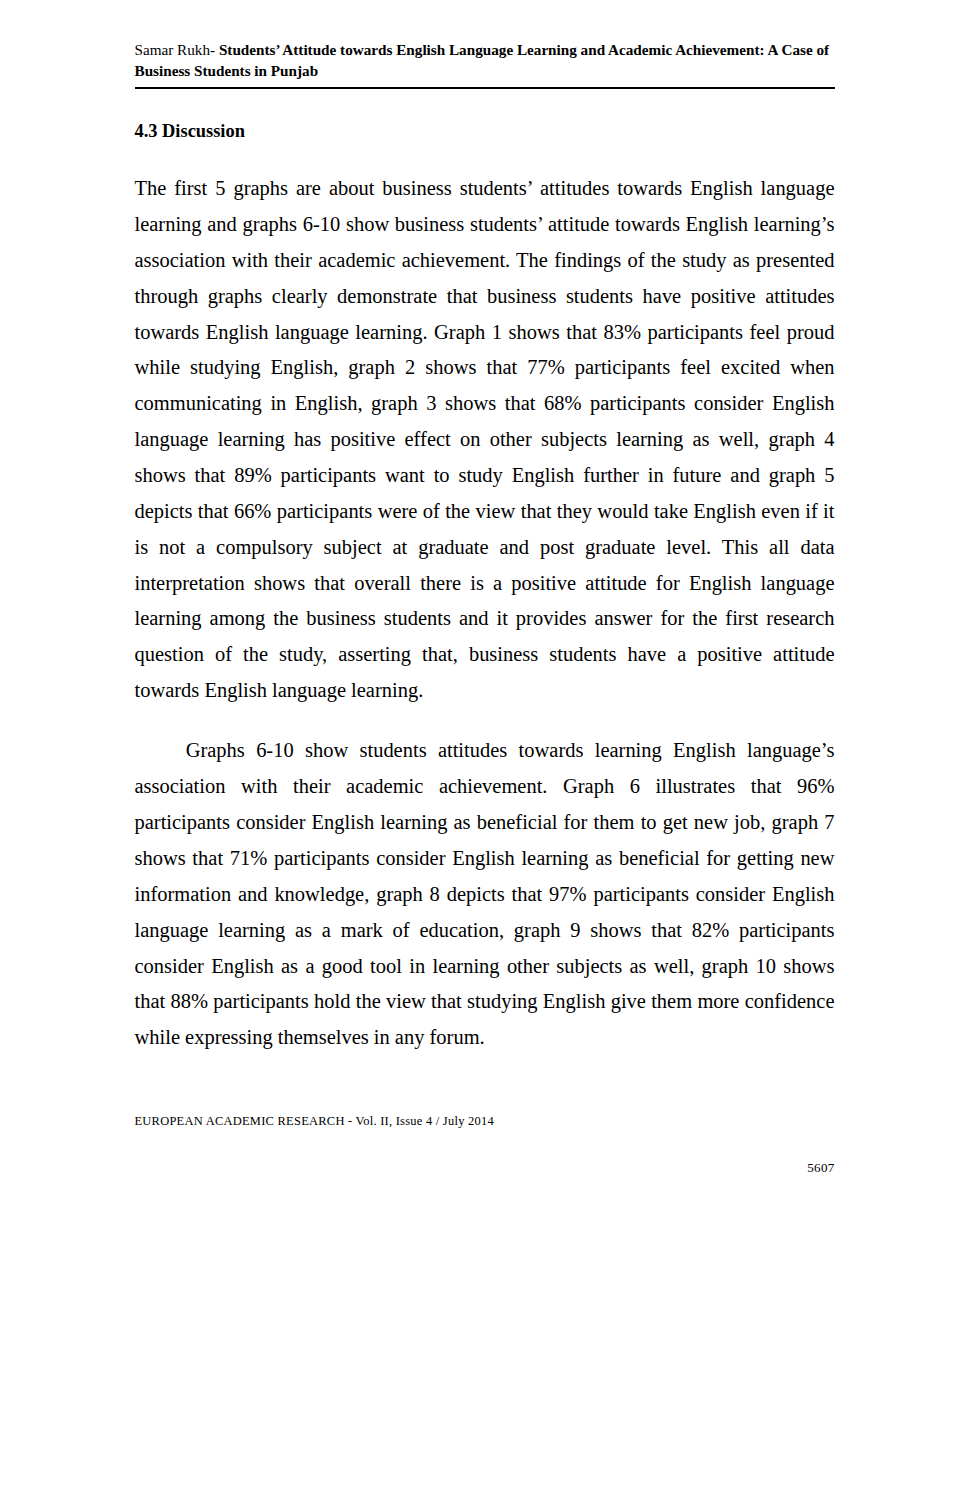Samar Rukh- Students’ Attitude towards English Language Learning and Academic Achievement: A Case of Business Students in Punjab
4.3 Discussion
The first 5 graphs are about business students’ attitudes towards English language learning and graphs 6-10 show business students’ attitude towards English learning’s association with their academic achievement. The findings of the study as presented through graphs clearly demonstrate that business students have positive attitudes towards English language learning. Graph 1 shows that 83% participants feel proud while studying English, graph 2 shows that 77% participants feel excited when communicating in English, graph 3 shows that 68% participants consider English language learning has positive effect on other subjects learning as well, graph 4 shows that 89% participants want to study English further in future and graph 5 depicts that 66% participants were of the view that they would take English even if it is not a compulsory subject at graduate and post graduate level. This all data interpretation shows that overall there is a positive attitude for English language learning among the business students and it provides answer for the first research question of the study, asserting that, business students have a positive attitude towards English language learning.
Graphs 6-10 show students attitudes towards learning English language’s association with their academic achievement. Graph 6 illustrates that 96% participants consider English learning as beneficial for them to get new job, graph 7 shows that 71% participants consider English learning as beneficial for getting new information and knowledge, graph 8 depicts that 97% participants consider English language learning as a mark of education, graph 9 shows that 82% participants consider English as a good tool in learning other subjects as well, graph 10 shows that 88% participants hold the view that studying English give them more confidence while expressing themselves in any forum.
EUROPEAN ACADEMIC RESEARCH - Vol. II, Issue 4 / July 2014 5607